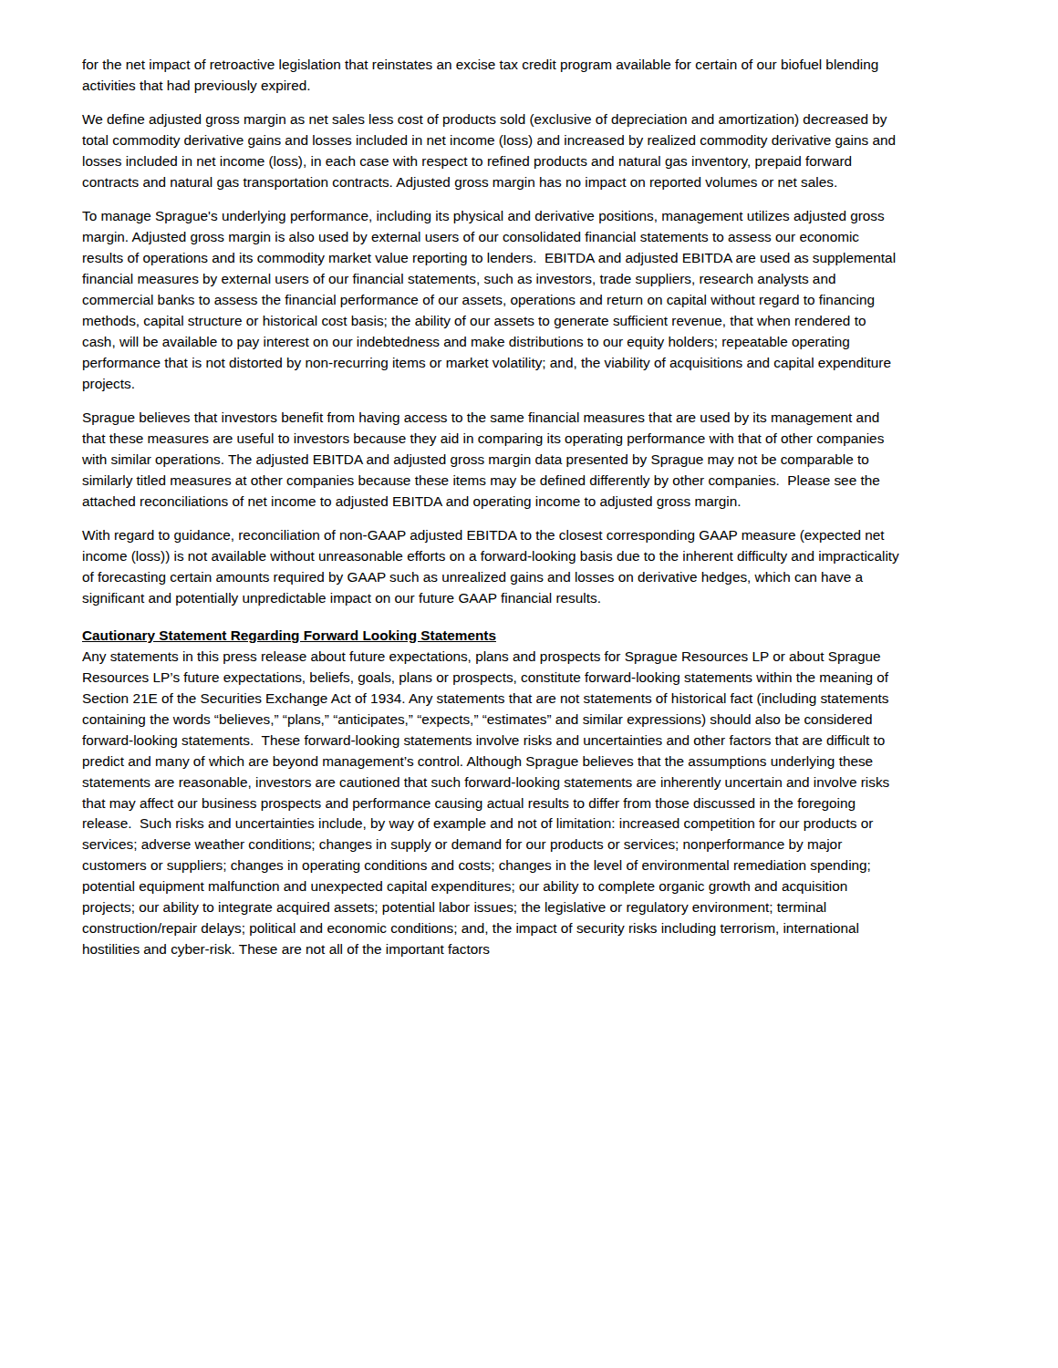for the net impact of retroactive legislation that reinstates an excise tax credit program available for certain of our biofuel blending activities that had previously expired.
We define adjusted gross margin as net sales less cost of products sold (exclusive of depreciation and amortization) decreased by total commodity derivative gains and losses included in net income (loss) and increased by realized commodity derivative gains and losses included in net income (loss), in each case with respect to refined products and natural gas inventory, prepaid forward contracts and natural gas transportation contracts. Adjusted gross margin has no impact on reported volumes or net sales.
To manage Sprague's underlying performance, including its physical and derivative positions, management utilizes adjusted gross margin. Adjusted gross margin is also used by external users of our consolidated financial statements to assess our economic results of operations and its commodity market value reporting to lenders. EBITDA and adjusted EBITDA are used as supplemental financial measures by external users of our financial statements, such as investors, trade suppliers, research analysts and commercial banks to assess the financial performance of our assets, operations and return on capital without regard to financing methods, capital structure or historical cost basis; the ability of our assets to generate sufficient revenue, that when rendered to cash, will be available to pay interest on our indebtedness and make distributions to our equity holders; repeatable operating performance that is not distorted by non-recurring items or market volatility; and, the viability of acquisitions and capital expenditure projects.
Sprague believes that investors benefit from having access to the same financial measures that are used by its management and that these measures are useful to investors because they aid in comparing its operating performance with that of other companies with similar operations. The adjusted EBITDA and adjusted gross margin data presented by Sprague may not be comparable to similarly titled measures at other companies because these items may be defined differently by other companies. Please see the attached reconciliations of net income to adjusted EBITDA and operating income to adjusted gross margin.
With regard to guidance, reconciliation of non-GAAP adjusted EBITDA to the closest corresponding GAAP measure (expected net income (loss)) is not available without unreasonable efforts on a forward-looking basis due to the inherent difficulty and impracticality of forecasting certain amounts required by GAAP such as unrealized gains and losses on derivative hedges, which can have a significant and potentially unpredictable impact on our future GAAP financial results.
Cautionary Statement Regarding Forward Looking Statements
Any statements in this press release about future expectations, plans and prospects for Sprague Resources LP or about Sprague Resources LP’s future expectations, beliefs, goals, plans or prospects, constitute forward-looking statements within the meaning of Section 21E of the Securities Exchange Act of 1934. Any statements that are not statements of historical fact (including statements containing the words “believes,” “plans,” “anticipates,” “expects,” “estimates” and similar expressions) should also be considered forward-looking statements. These forward-looking statements involve risks and uncertainties and other factors that are difficult to predict and many of which are beyond management’s control. Although Sprague believes that the assumptions underlying these statements are reasonable, investors are cautioned that such forward-looking statements are inherently uncertain and involve risks that may affect our business prospects and performance causing actual results to differ from those discussed in the foregoing release. Such risks and uncertainties include, by way of example and not of limitation: increased competition for our products or services; adverse weather conditions; changes in supply or demand for our products or services; nonperformance by major customers or suppliers; changes in operating conditions and costs; changes in the level of environmental remediation spending; potential equipment malfunction and unexpected capital expenditures; our ability to complete organic growth and acquisition projects; our ability to integrate acquired assets; potential labor issues; the legislative or regulatory environment; terminal construction/repair delays; political and economic conditions; and, the impact of security risks including terrorism, international hostilities and cyber-risk. These are not all of the important factors